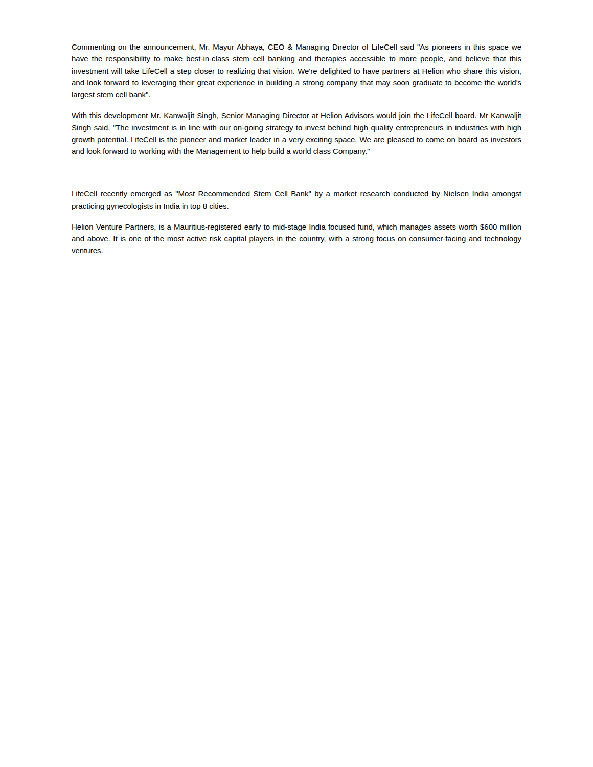Commenting on the announcement, Mr. Mayur Abhaya, CEO & Managing Director of LifeCell said "As pioneers in this space we have the responsibility to make best-in-class stem cell banking and therapies accessible to more people, and believe that this investment will take LifeCell a step closer to realizing that vision. We're delighted to have partners at Helion who share this vision, and look forward to leveraging their great experience in building a strong company that may soon graduate to become the world's largest stem cell bank".
With this development Mr. Kanwaljit Singh, Senior Managing Director at Helion Advisors would join the LifeCell board. Mr Kanwaljit Singh said, "The investment is in line with our on-going strategy to invest behind high quality entrepreneurs in industries with high growth potential. LifeCell is the pioneer and market leader in a very exciting space. We are pleased to come on board as investors and look forward to working with the Management to help build a world class Company."
LifeCell recently emerged as "Most Recommended Stem Cell Bank" by a market research conducted by Nielsen India amongst practicing gynecologists in India in top 8 cities.
Helion Venture Partners, is a Mauritius-registered early to mid-stage India focused fund, which manages assets worth $600 million and above. It is one of the most active risk capital players in the country, with a strong focus on consumer-facing and technology ventures.